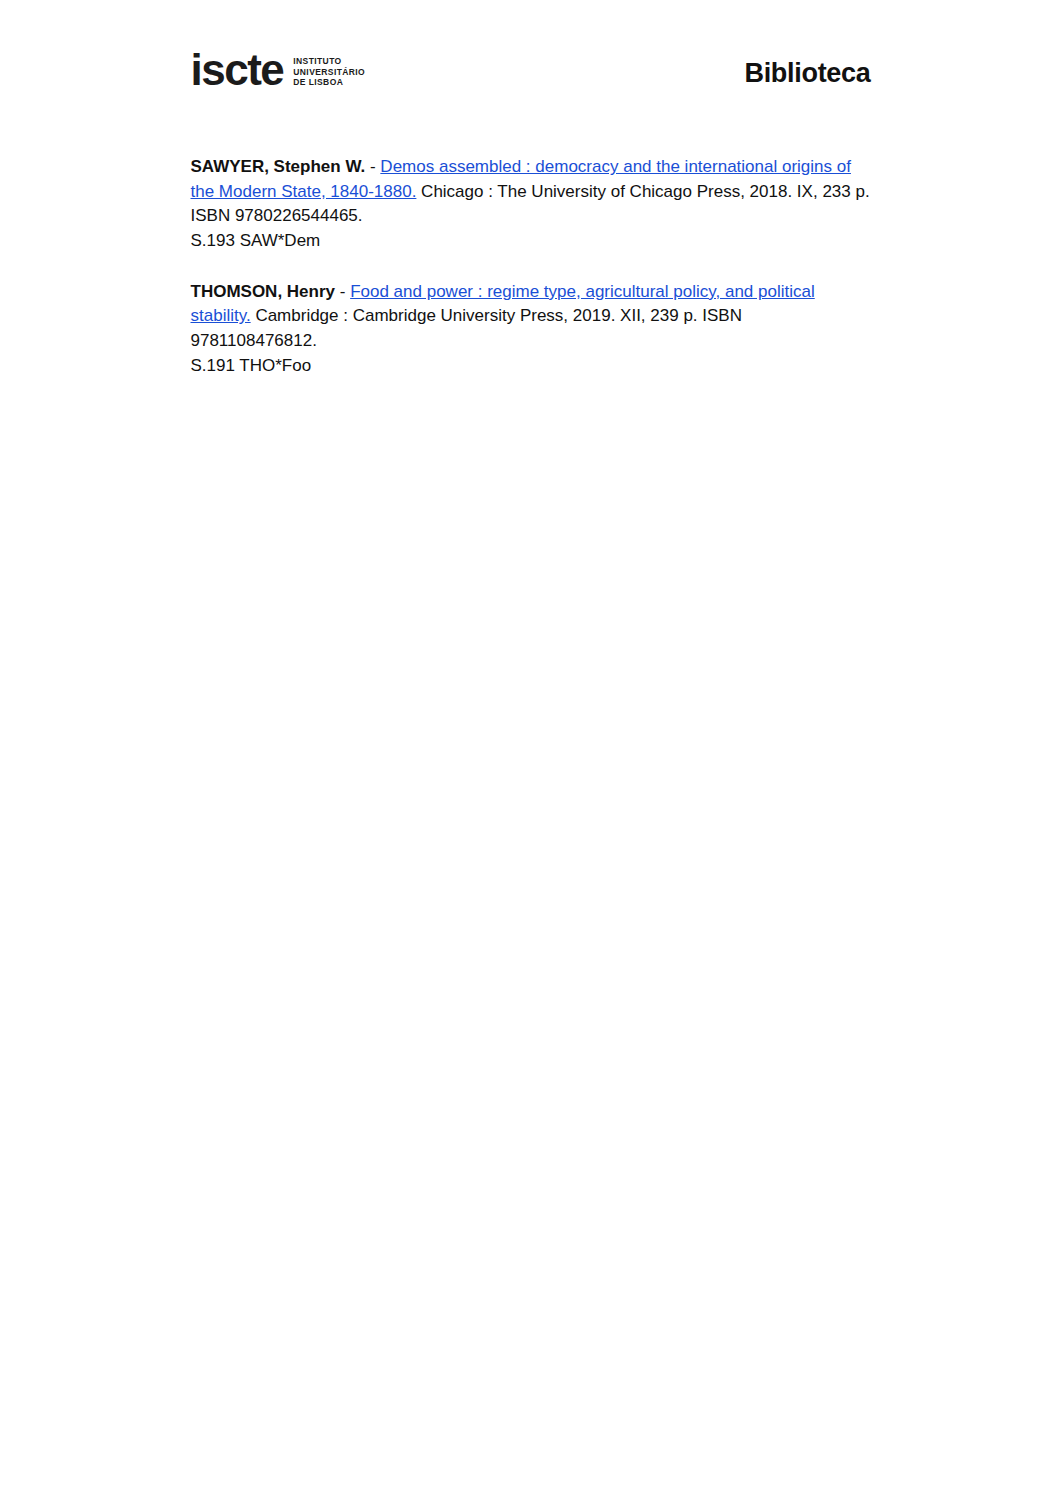iscte Instituto
Universitário
de Lisboa
Biblioteca
SAWYER, Stephen W. - Demos assembled : democracy and the international origins of the Modern State, 1840-1880. Chicago : The University of Chicago Press, 2018. IX, 233 p. ISBN 9780226544465. S.193 SAW*Dem
THOMSON, Henry - Food and power : regime type, agricultural policy, and political stability. Cambridge : Cambridge University Press, 2019. XII, 239 p. ISBN 9781108476812. S.191 THO*Foo